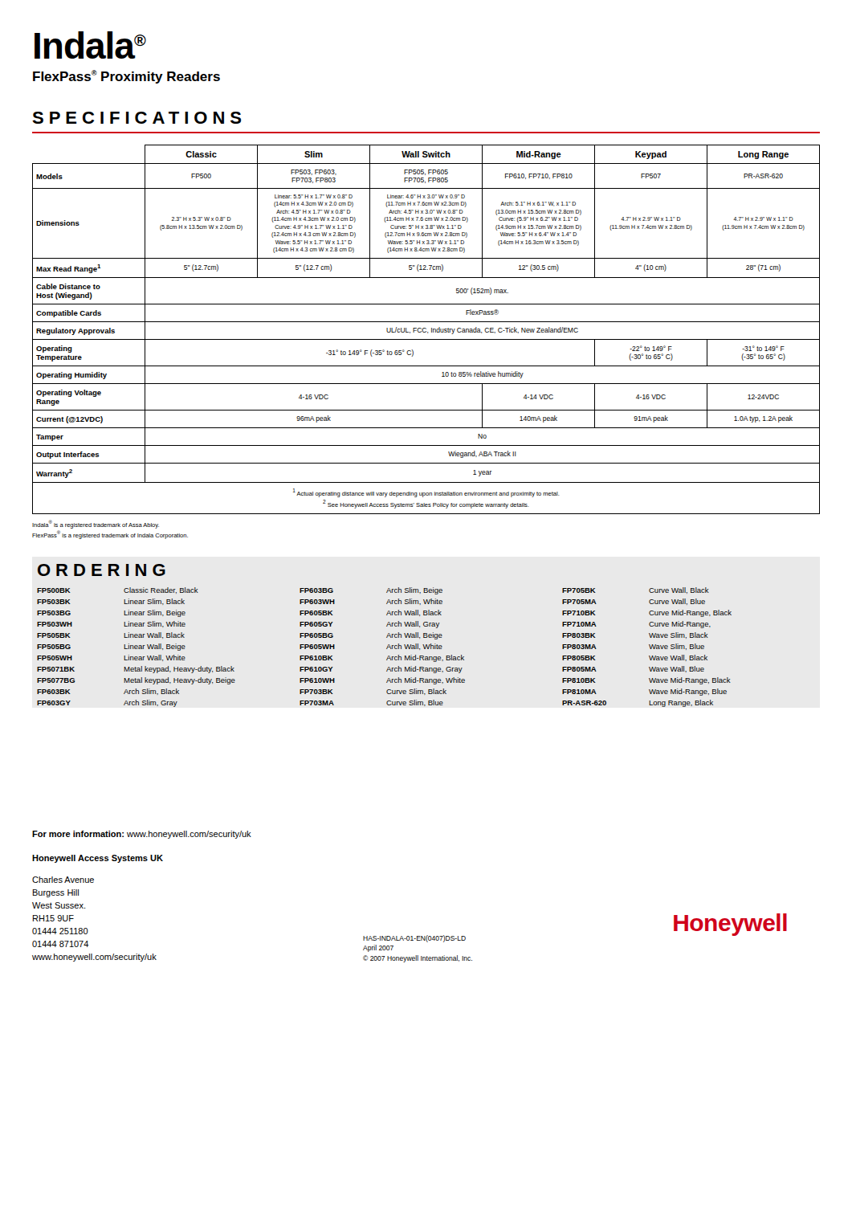Indala®
FlexPass® Proximity Readers
SPECIFICATIONS
| | Classic | Slim | Wall Switch | Mid-Range | Keypad | Long Range |
| --- | --- | --- | --- | --- | --- | --- |
| Models | FP500 | FP503, FP603, FP703, FP803 | FP505, FP605 FP705, FP805 | FP610, FP710, FP810 | FP507 | PR-ASR-620 |
| Dimensions | 2.3" H x 5.3" W x 0.8" D (5.8cm H x 13.5cm W x 2.0cm D) | Linear: 5.5" H x 1.7" W x 0.8" D (14cm H x 4.3cm W x 2.0 cm D) Arch: 4.5" H x 1.7" W x 0.8" D (11.4cm H x 4.3cm W x 2.0 cm D) Curve: 4.9" H x 1.7" W x 1.1" D (12.4cm H x 4.3 cm W x 2.8cm D) Wave: 5.5" H x 1.7" W x 1.1" D (14cm H x 4.3 cm W x 2.8 cm D) | Linear: 4.6" H x 3.0" W x 0.9" D (11.7cm H x 7.6cm W x2.3cm D) Arch: 4.5" H x 3.0" W x 0.8" D (11.4cm H x 7.6 cm W x 2.0cm D) Curve: 5" H x 3.8" Wx 1.1" D (12.7cm H x 9.6cm W x 2.8cm D) Wave: 5.5" H x 3.3" W x 1.1" D (14cm H x 8.4cm W x 2.8cm D) | Arch: 5.1" H x 6.1" W, x 1.1" D (13.0cm H x 15.5cm W x 2.8cm D) Curve: (5.9" H x 6.2" W x 1.1" D (14.9cm H x 15.7cm W x 2.8cm D) Wave: 5.5" H x 6.4" W x 1.4" D (14cm H x 16.3cm W x 3.5cm D) | 4.7" H x 2.9" W x 1.1" D (11.9cm H x 7.4cm W x 2.8cm D) | 4.7" H x 2.9" W x 1.1" D (11.9cm H x 7.4cm W x 2.8cm D) |
| Max Read Range 1 | 5" (12.7cm) | 5" (12.7 cm) | 5" (12.7cm) | 12" (30.5 cm) | 4" (10 cm) | 28" (71 cm) |
| Cable Distance to Host (Wiegand) | 500' (152m) max. |
| Compatible Cards | FlexPass® |
| Regulatory Approvals | UL/cUL, FCC, Industry Canada, CE, C-Tick, New Zealand/EMC |
| Operating Temperature | -31° to 149° F (-35° to 65° C) | -22° to 149° F (-30° to 65° C) | -31° to 149° F (-35° to 65° C) |
| Operating Humidity | 10 to 85% relative humidity |
| Operating Voltage Range | 4-16 VDC | 4-14 VDC | 4-16 VDC | 12-24VDC |
| Current (@12VDC) | 96mA peak | 140mA peak | 91mA peak | 1.0A typ, 1.2A peak |
| Tamper | No |
| Output Interfaces | Wiegand, ABA Track II |
| Warranty 2 | 1 year |
| 1 Actual operating distance will vary depending upon installation environment and proximity to metal. 2 See Honeywell Access Systems' Sales Policy for complete warranty details. |
Indala® is a registered trademark of Assa Abloy.
FlexPass® is a registered trademark of Indala Corporation.
ORDERING
| FP500BK | Classic Reader, Black | FP603BG | Arch Slim, Beige | FP705BK | Curve Wall, Black |
| FP503BK | Linear Slim, Black | FP603WH | Arch Slim, White | FP705MA | Curve Wall, Blue |
| FP503BG | Linear Slim, Beige | FP605BK | Arch Wall, Black | FP710BK | Curve Mid-Range, Black |
| FP503WH | Linear Slim, White | FP605GY | Arch Wall, Gray | FP710MA | Curve Mid-Range, |
| FP505BK | Linear Wall, Black | FP605BG | Arch Wall, Beige | FP803BK | Wave Slim, Black |
| FP505BG | Linear Wall, Beige | FP605WH | Arch Wall, White | FP803MA | Wave Slim, Blue |
| FP505WH | Linear Wall, White | FP610BK | Arch Mid-Range, Black | FP805BK | Wave Wall, Black |
| FP5071BK | Metal keypad, Heavy-duty, Black | FP610GY | Arch Mid-Range, Gray | FP805MA | Wave Wall, Blue |
| FP5077BG | Metal keypad, Heavy-duty, Beige | FP610WH | Arch Mid-Range, White | FP810BK | Wave Mid-Range, Black |
| FP603BK | Arch Slim, Black | FP703BK | Curve Slim, Black | FP810MA | Wave Mid-Range, Blue |
| FP603GY | Arch Slim, Gray | FP703MA | Curve Slim, Blue | PR-ASR-620 | Long Range, Black |
For more information: www.honeywell.com/security/uk
Honeywell Access Systems UK
Charles Avenue
Burgess Hill
West Sussex.
RH15 9UF
01444 251180
01444 871074
www.honeywell.com/security/uk
HAS-INDALA-01-EN(0407)DS-LD
April 2007
© 2007 Honeywell International, Inc.
Honeywell